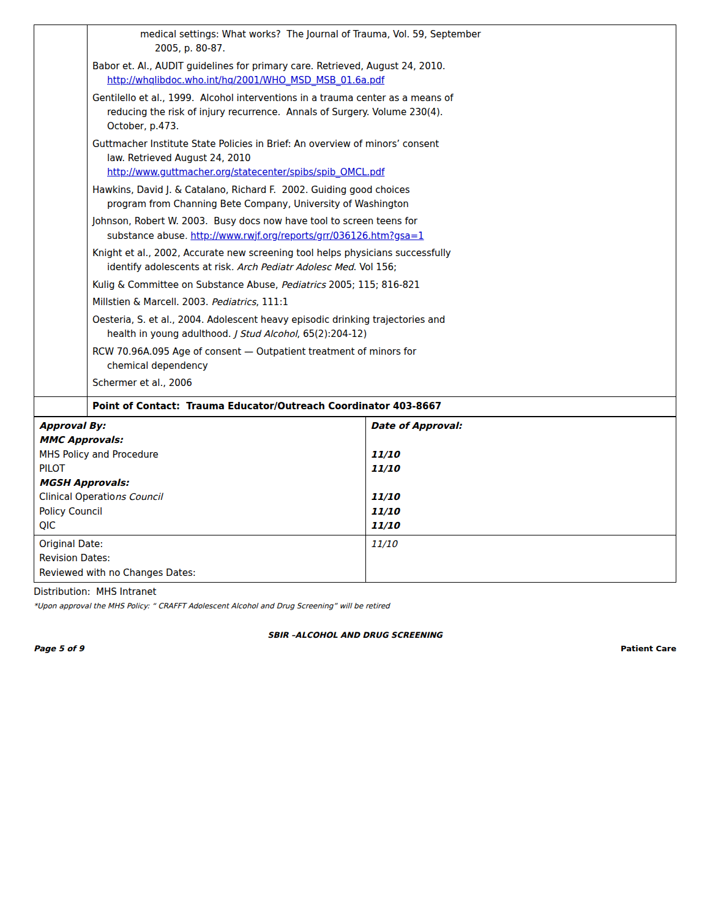| | medical settings: What works? The Journal of Trauma, Vol. 59, September 2005, p. 80-87. Babor et. Al., AUDIT guidelines for primary care. Retrieved, August 24, 2010. http://whqlibdoc.who.int/hq/2001/WHO_MSD_MSB_01.6a.pdf Gentilello et al., 1999. Alcohol interventions in a trauma center as a means of reducing the risk of injury recurrence. Annals of Surgery. Volume 230(4). October, p.473. Guttmacher Institute State Policies in Brief: An overview of minors’ consent law. Retrieved August 24, 2010 http://www.guttmacher.org/statecenter/spibs/spib_OMCL.pdf Hawkins, David J. & Catalano, Richard F. 2002. Guiding good choices program from Channing Bete Company, University of Washington Johnson, Robert W. 2003. Busy docs now have tool to screen teens for substance abuse . http://www.rwjf.org/reports/grr/036126.htm?gsa=1 Knight et al., 2002, Accurate new screening tool helps physicians successfully identify adolescents at risk . Arch Pediatr Adolesc Med . Vol 156; Kulig & Committee on Substance Abuse, Pediatrics 2005; 115; 816-821 Millstien & Marcell. 2003. Pediatrics , 111:1 Oesteria, S. et al., 2004. Adolescent heavy episodic drinking trajectories and health in young adulthood. J Stud Alcohol , 65(2):204-12) RCW 70.96A.095 Age of consent — Outpatient treatment of minors for chemical dependency Schermer et al., 2006 |
| | Point of Contact: Trauma Educator/Outreach Coordinator 403-8667 |
| Approval By: MMC Approvals: MHS Policy and Procedure PILOT MGSH Approvals: Clinical Operatio ns Council Policy Council QIC | Date of Approval: 11/10 11/10 11/10 11/10 11/10 |
| Original Date: Revision Dates: Reviewed with no Changes Dates: | 11/10 |
Distribution: MHS Intranet
*Upon approval the MHS Policy: “ CRAFFT Adolescent Alcohol and Drug Screening” will be retired
SBIR –ALCOHOL AND DRUG SCREENING
Page 5 of 9 Patient Care